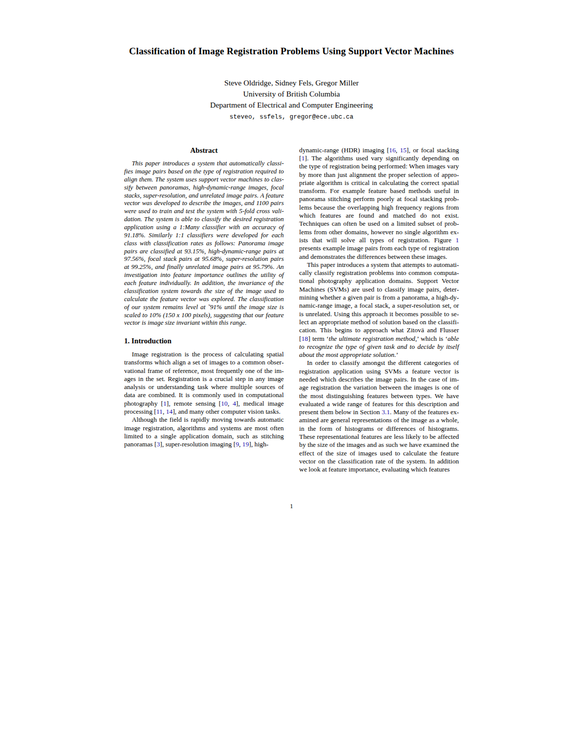Classification of Image Registration Problems Using Support Vector Machines
Steve Oldridge, Sidney Fels, Gregor Miller
University of British Columbia
Department of Electrical and Computer Engineering
steveo, ssfels, gregor@ece.ubc.ca
Abstract
This paper introduces a system that automatically classifies image pairs based on the type of registration required to align them. The system uses support vector machines to classify between panoramas, high-dynamic-range images, focal stacks, super-resolution, and unrelated image pairs. A feature vector was developed to describe the images, and 1100 pairs were used to train and test the system with 5-fold cross validation. The system is able to classify the desired registration application using a 1:Many classifier with an accuracy of 91.18%. Similarly 1:1 classifiers were developed for each class with classification rates as follows: Panorama image pairs are classified at 93.15%, high-dynamic-range pairs at 97.56%, focal stack pairs at 95.68%, super-resolution pairs at 99.25%, and finally unrelated image pairs at 95.79%. An investigation into feature importance outlines the utility of each feature individually. In addition, the invariance of the classification system towards the size of the image used to calculate the feature vector was explored. The classification of our system remains level at ˜91% until the image size is scaled to 10% (150 x 100 pixels), suggesting that our feature vector is image size invariant within this range.
1. Introduction
Image registration is the process of calculating spatial transforms which align a set of images to a common observational frame of reference, most frequently one of the images in the set. Registration is a crucial step in any image analysis or understanding task where multiple sources of data are combined. It is commonly used in computational photography [1], remote sensing [10, 4], medical image processing [11, 14], and many other computer vision tasks.
Although the field is rapidly moving towards automatic image registration, algorithms and systems are most often limited to a single application domain, such as stitching panoramas [3], super-resolution imaging [9, 19], high-
dynamic-range (HDR) imaging [16, 15], or focal stacking [1]. The algorithms used vary significantly depending on the type of registration being performed: When images vary by more than just alignment the proper selection of appropriate algorithm is critical in calculating the correct spatial transform. For example feature based methods useful in panorama stitching perform poorly at focal stacking problems because the overlapping high frequency regions from which features are found and matched do not exist. Techniques can often be used on a limited subset of problems from other domains, however no single algorithm exists that will solve all types of registration. Figure 1 presents example image pairs from each type of registration and demonstrates the differences between these images.
This paper introduces a system that attempts to automatically classify registration problems into common computational photography application domains. Support Vector Machines (SVMs) are used to classify image pairs, determining whether a given pair is from a panorama, a high-dynamic-range image, a focal stack, a super-resolution set, or is unrelated. Using this approach it becomes possible to select an appropriate method of solution based on the classification. This begins to approach what Zitovā and Flusser [18] term ‘the ultimate registration method,’ which is ‘able to recognize the type of given task and to decide by itself about the most appropriate solution.’
In order to classify amongst the different categories of registration application using SVMs a feature vector is needed which describes the image pairs. In the case of image registration the variation between the images is one of the most distinguishing features between types. We have evaluated a wide range of features for this description and present them below in Section 3.1. Many of the features examined are general representations of the image as a whole, in the form of histograms or differences of histograms. These representational features are less likely to be affected by the size of the images and as such we have examined the effect of the size of images used to calculate the feature vector on the classification rate of the system. In addition we look at feature importance, evaluating which features
1